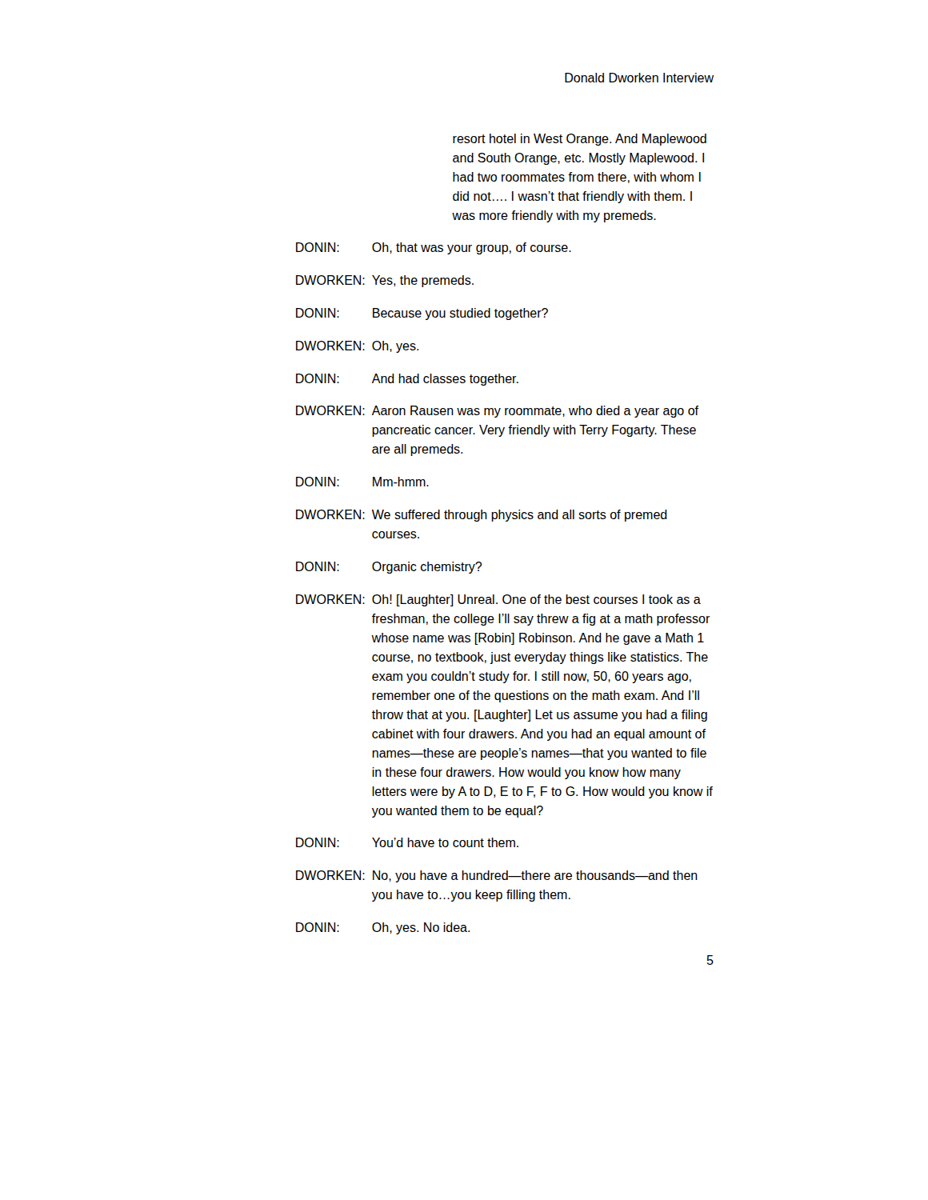Donald Dworken Interview
resort hotel in West Orange. And Maplewood and South Orange, etc. Mostly Maplewood. I had two roommates from there, with whom I did not…. I wasn’t that friendly with them. I was more friendly with my premeds.
DONIN:
Oh, that was your group, of course.
DWORKEN:
Yes, the premeds.
DONIN:
Because you studied together?
DWORKEN:
Oh, yes.
DONIN:
And had classes together.
DWORKEN:
Aaron Rausen was my roommate, who died a year ago of pancreatic cancer. Very friendly with Terry Fogarty. These are all premeds.
DONIN:
Mm-hmm.
DWORKEN:
We suffered through physics and all sorts of premed courses.
DONIN:
Organic chemistry?
DWORKEN:
Oh! [Laughter] Unreal. One of the best courses I took as a freshman, the college I’ll say threw a fig at a math professor whose name was [Robin] Robinson. And he gave a Math 1 course, no textbook, just everyday things like statistics. The exam you couldn’t study for. I still now, 50, 60 years ago, remember one of the questions on the math exam. And I’ll throw that at you. [Laughter] Let us assume you had a filing cabinet with four drawers. And you had an equal amount of names—these are people’s names—that you wanted to file in these four drawers. How would you know how many letters were by A to D, E to F, F to G. How would you know if you wanted them to be equal?
DONIN:
You’d have to count them.
DWORKEN:
No, you have a hundred—there are thousands—and then you have to…you keep filling them.
DONIN:
Oh, yes. No idea.
5